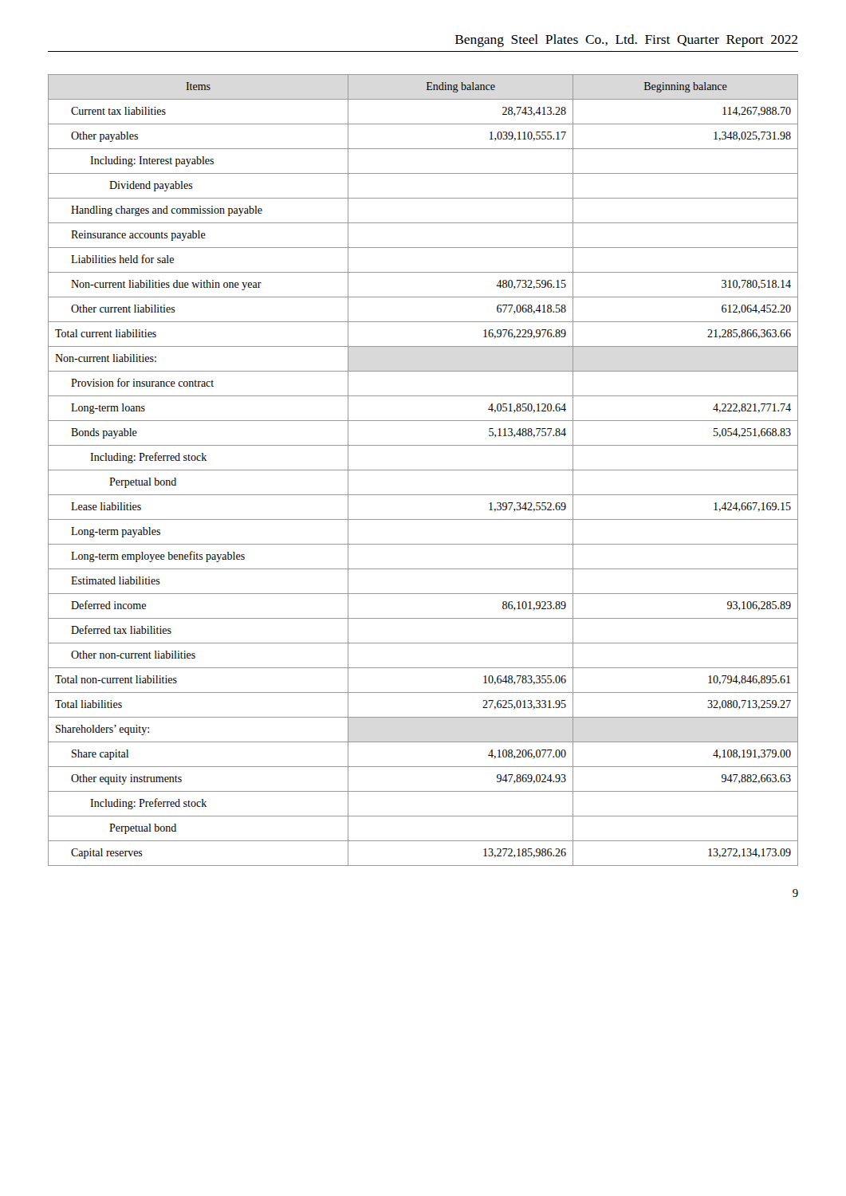Bengang Steel Plates Co., Ltd. First Quarter Report 2022
| Items | Ending balance | Beginning balance |
| --- | --- | --- |
| Current tax liabilities | 28,743,413.28 | 114,267,988.70 |
| Other payables | 1,039,110,555.17 | 1,348,025,731.98 |
| Including: Interest payables | | |
| Dividend payables | | |
| Handling charges and commission payable | | |
| Reinsurance accounts payable | | |
| Liabilities held for sale | | |
| Non-current liabilities due within one year | 480,732,596.15 | 310,780,518.14 |
| Other current liabilities | 677,068,418.58 | 612,064,452.20 |
| Total current liabilities | 16,976,229,976.89 | 21,285,866,363.66 |
| Non-current liabilities: | | |
| Provision for insurance contract | | |
| Long-term loans | 4,051,850,120.64 | 4,222,821,771.74 |
| Bonds payable | 5,113,488,757.84 | 5,054,251,668.83 |
| Including: Preferred stock | | |
| Perpetual bond | | |
| Lease liabilities | 1,397,342,552.69 | 1,424,667,169.15 |
| Long-term payables | | |
| Long-term employee benefits payables | | |
| Estimated liabilities | | |
| Deferred income | 86,101,923.89 | 93,106,285.89 |
| Deferred tax liabilities | | |
| Other non-current liabilities | | |
| Total non-current liabilities | 10,648,783,355.06 | 10,794,846,895.61 |
| Total liabilities | 27,625,013,331.95 | 32,080,713,259.27 |
| Shareholders’ equity: | | |
| Share capital | 4,108,206,077.00 | 4,108,191,379.00 |
| Other equity instruments | 947,869,024.93 | 947,882,663.63 |
| Including: Preferred stock | | |
| Perpetual bond | | |
| Capital reserves | 13,272,185,986.26 | 13,272,134,173.09 |
9